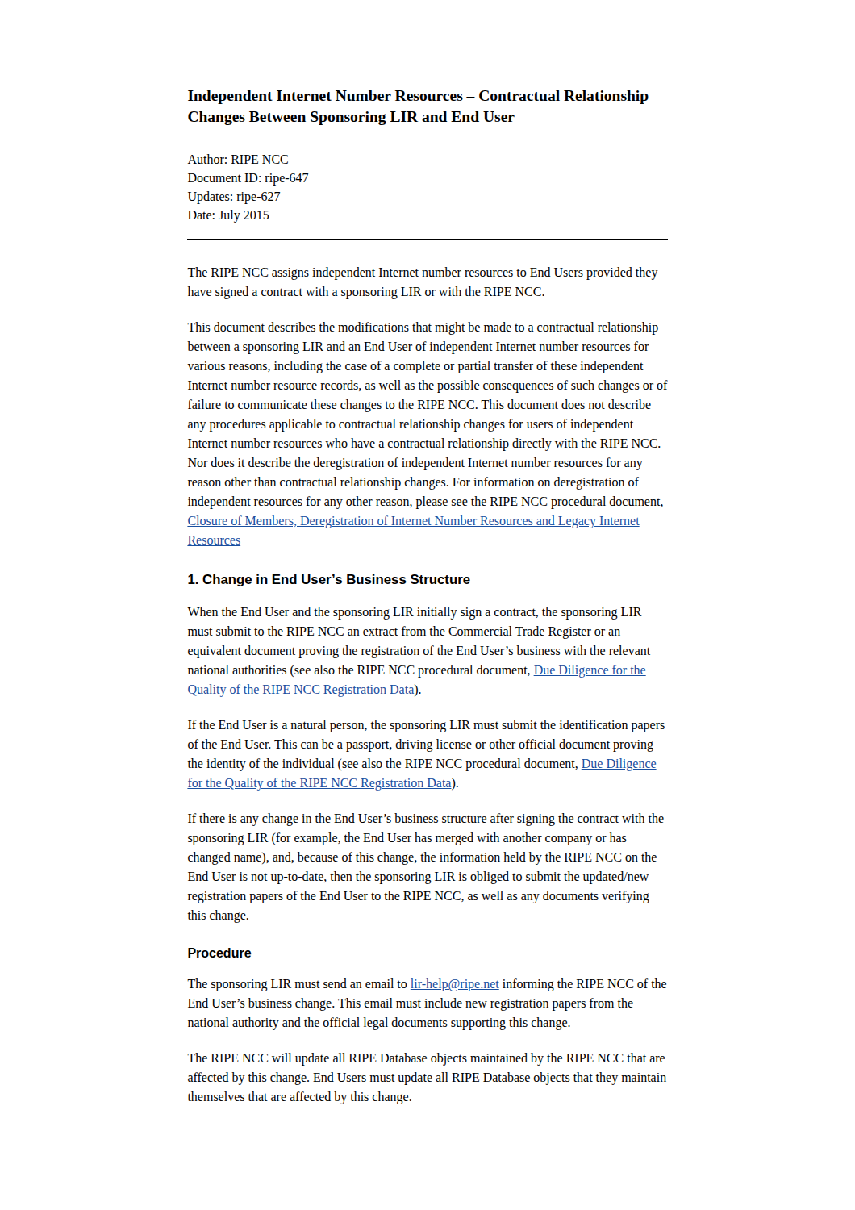Independent Internet Number Resources – Contractual Relationship
Changes Between Sponsoring LIR and End User
Author: RIPE NCC
Document ID: ripe-647
Updates: ripe-627
Date: July 2015
The RIPE NCC assigns independent Internet number resources to End Users provided they have signed a contract with a sponsoring LIR or with the RIPE NCC.
This document describes the modifications that might be made to a contractual relationship between a sponsoring LIR and an End User of independent Internet number resources for various reasons, including the case of a complete or partial transfer of these independent Internet number resource records, as well as the possible consequences of such changes or of failure to communicate these changes to the RIPE NCC. This document does not describe any procedures applicable to contractual relationship changes for users of independent Internet number resources who have a contractual relationship directly with the RIPE NCC. Nor does it describe the deregistration of independent Internet number resources for any reason other than contractual relationship changes. For information on deregistration of independent resources for any other reason, please see the RIPE NCC procedural document, Closure of Members, Deregistration of Internet Number Resources and Legacy Internet Resources
1. Change in End User’s Business Structure
When the End User and the sponsoring LIR initially sign a contract, the sponsoring LIR must submit to the RIPE NCC an extract from the Commercial Trade Register or an equivalent document proving the registration of the End User’s business with the relevant national authorities (see also the RIPE NCC procedural document, Due Diligence for the Quality of the RIPE NCC Registration Data).
If the End User is a natural person, the sponsoring LIR must submit the identification papers of the End User. This can be a passport, driving license or other official document proving the identity of the individual (see also the RIPE NCC procedural document, Due Diligence for the Quality of the RIPE NCC Registration Data).
If there is any change in the End User’s business structure after signing the contract with the sponsoring LIR (for example, the End User has merged with another company or has changed name), and, because of this change, the information held by the RIPE NCC on the End User is not up-to-date, then the sponsoring LIR is obliged to submit the updated/new registration papers of the End User to the RIPE NCC, as well as any documents verifying this change.
Procedure
The sponsoring LIR must send an email to lir-help@ripe.net informing the RIPE NCC of the End User’s business change. This email must include new registration papers from the national authority and the official legal documents supporting this change.
The RIPE NCC will update all RIPE Database objects maintained by the RIPE NCC that are affected by this change. End Users must update all RIPE Database objects that they maintain themselves that are affected by this change.